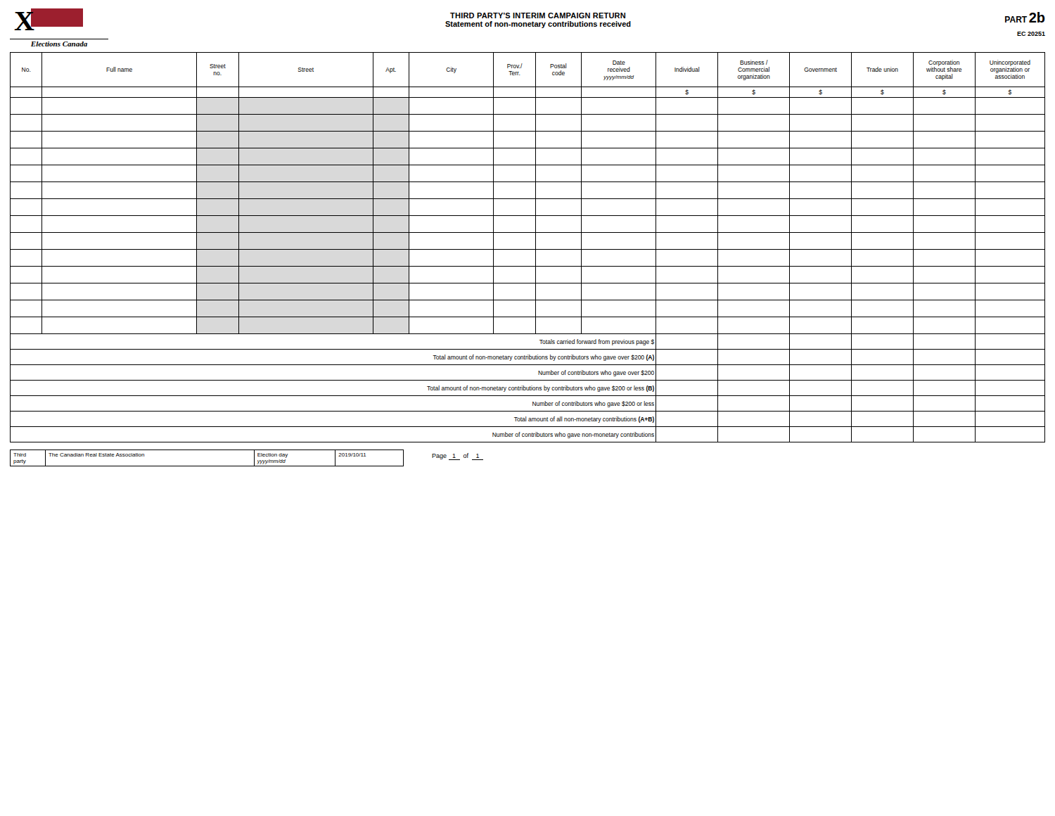X
Elections Canada
THIRD PARTY'S INTERIM CAMPAIGN RETURN
Statement of non-monetary contributions received
PART 2b
EC 20251
| No. | Full name | Street no. | Street | Apt. | City | Prov./ Terr. | Postal code | Date received yyyy/mm/dd | Individual | Business / Commercial organization | Government | Trade union | Corporation without share capital | Unincorporated organization or association |
| --- | --- | --- | --- | --- | --- | --- | --- | --- | --- | --- | --- | --- | --- | --- |
| | | | | | | | | | $ | $ | $ | $ | $ | $ |
| Totals carried forward from previous page $ | | | | | | |
| Total amount of non-monetary contributions by contributors who gave over $200 (A) | | | | | | |
| Number of contributors who gave over $200 | | | | | | |
| Total amount of non-monetary contributions by contributors who gave $200 or less (B) | | | | | | |
| Number of contributors who gave $200 or less | | | | | | |
| Total amount of all non-monetary contributions (A+B) | | | | | | |
| Number of contributors who gave non-monetary contributions | | | | | | |
| Third party | The Canadian Real Estate Association | Election day yyyy/mm/dd | 2019/10/11 |
Page 1 of 1